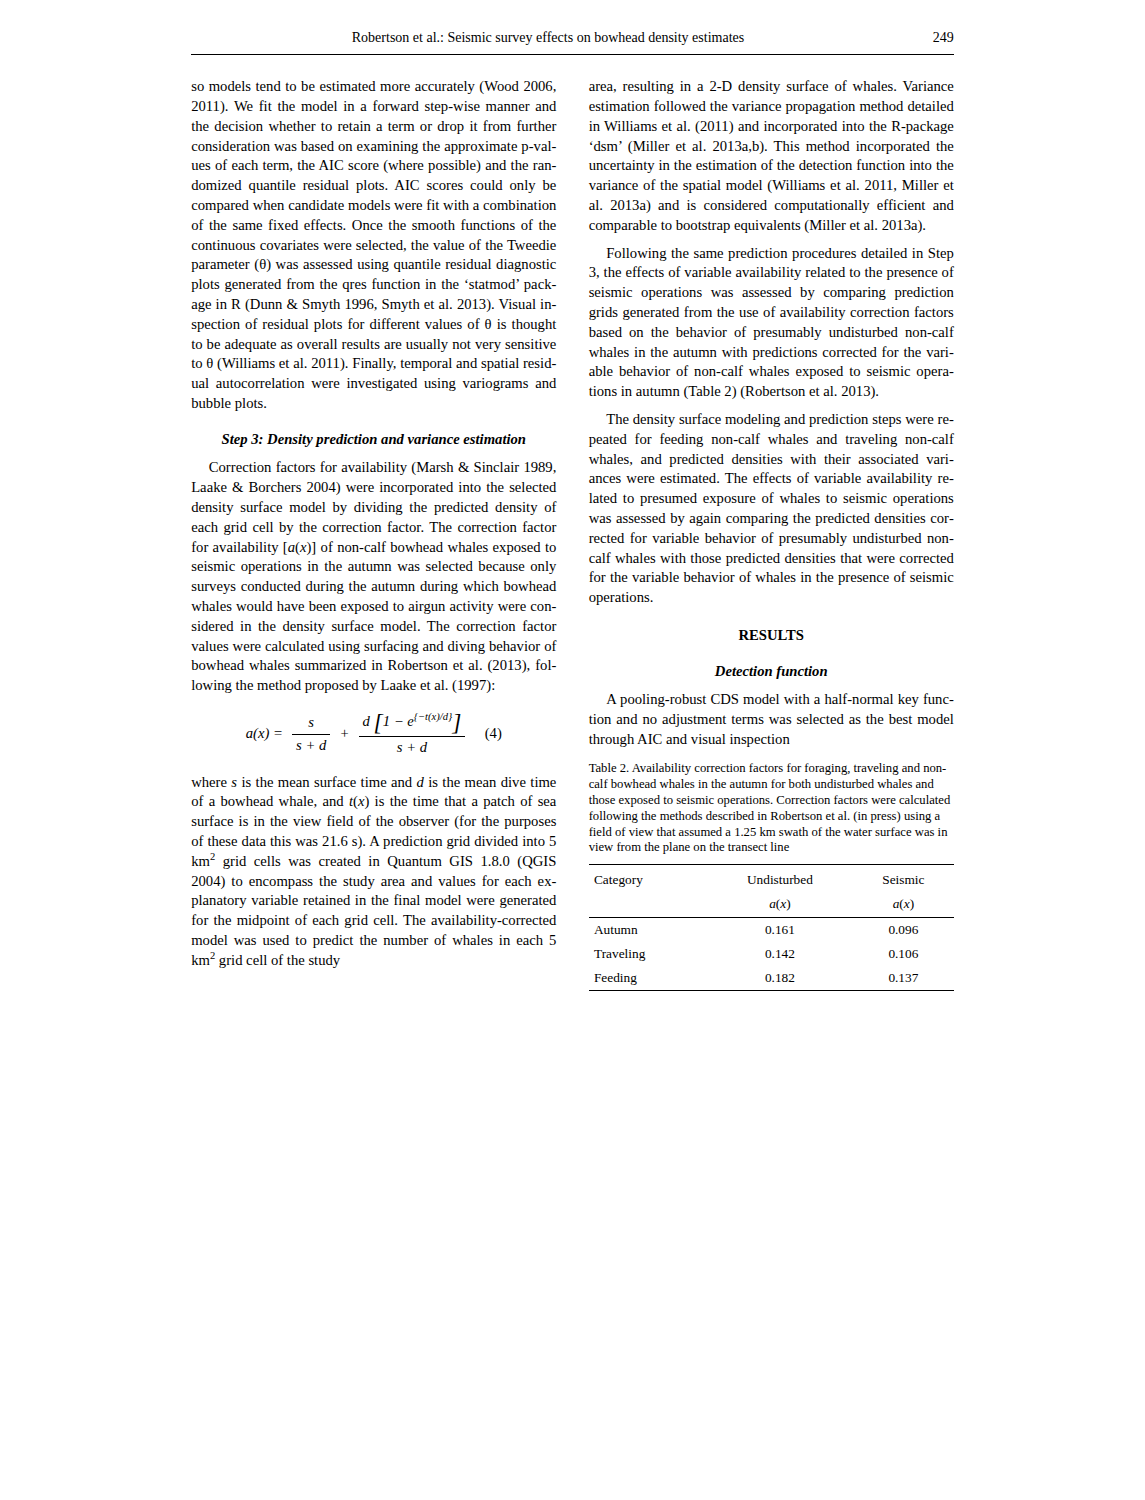Robertson et al.: Seismic survey effects on bowhead density estimates 249
so models tend to be estimated more accurately (Wood 2006, 2011). We fit the model in a forward step-wise manner and the decision whether to retain a term or drop it from further consideration was based on examining the approximate p-values of each term, the AIC score (where possible) and the randomized quantile residual plots. AIC scores could only be compared when candidate models were fit with a combination of the same fixed effects. Once the smooth functions of the continuous covariates were selected, the value of the Tweedie parameter (θ) was assessed using quantile residual diagnostic plots generated from the qres function in the ‘statmod’ package in R (Dunn & Smyth 1996, Smyth et al. 2013). Visual inspection of residual plots for different values of θ is thought to be adequate as overall results are usually not very sensitive to θ (Williams et al. 2011). Finally, temporal and spatial residual autocorrelation were investigated using variograms and bubble plots.
Step 3: Density prediction and variance estimation
Correction factors for availability (Marsh & Sinclair 1989, Laake & Borchers 2004) were incorporated into the selected density surface model by dividing the predicted density of each grid cell by the correction factor. The correction factor for availability [a(x)] of non-calf bowhead whales exposed to seismic operations in the autumn was selected because only surveys conducted during the autumn during which bowhead whales would have been exposed to airgun activity were considered in the density surface model. The correction factor values were calculated using surfacing and diving behavior of bowhead whales summarized in Robertson et al. (2013), following the method proposed by Laake et al. (1997):
a(x) = ss + d + d [1 − e{−t(x)/d}] s + d (4)
where s is the mean surface time and d is the mean dive time of a bowhead whale, and t(x) is the time that a patch of sea surface is in the view field of the observer (for the purposes of these data this was 21.6 s). A prediction grid divided into 5 km2 grid cells was created in Quantum GIS 1.8.0 (QGIS 2004) to encompass the study area and values for each explanatory variable retained in the final model were generated for the midpoint of each grid cell. The availability-corrected model was used to predict the number of whales in each 5 km2 grid cell of the study
area, resulting in a 2-D density surface of whales. Variance estimation followed the variance propagation method detailed in Williams et al. (2011) and incorporated into the R-package ‘dsm’ (Miller et al. 2013a,b). This method incorporated the uncertainty in the estimation of the detection function into the variance of the spatial model (Williams et al. 2011, Miller et al. 2013a) and is considered computationally efficient and comparable to bootstrap equivalents (Miller et al. 2013a).
Following the same prediction procedures detailed in Step 3, the effects of variable availability related to the presence of seismic operations was assessed by comparing prediction grids generated from the use of availability correction factors based on the behavior of presumably undisturbed non-calf whales in the autumn with predictions corrected for the variable behavior of non-calf whales exposed to seismic operations in autumn (Table 2) (Robertson et al. 2013).
The density surface modeling and prediction steps were repeated for feeding non-calf whales and traveling non-calf whales, and predicted densities with their associated variances were estimated. The effects of variable availability related to presumed exposure of whales to seismic operations was assessed by again comparing the predicted densities corrected for variable behavior of presumably undisturbed non-calf whales with those predicted densities that were corrected for the variable behavior of whales in the presence of seismic operations.
RESULTS
Detection function
A pooling-robust CDS model with a half-normal key function and no adjustment terms was selected as the best model through AIC and visual inspection
Table 2. Availability correction factors for foraging, traveling and non-calf bowhead whales in the autumn for both undisturbed whales and those exposed to seismic operations. Correction factors were calculated following the methods described in Robertson et al. (in press) using a field of view that assumed a 1.25 km swath of the water surface was in view from the plane on the transect line
| Category | Undisturbed | Seismic |
| --- | --- | --- |
| | a ( x ) | a ( x ) |
| Autumn | 0.161 | 0.096 |
| Traveling | 0.142 | 0.106 |
| Feeding | 0.182 | 0.137 |